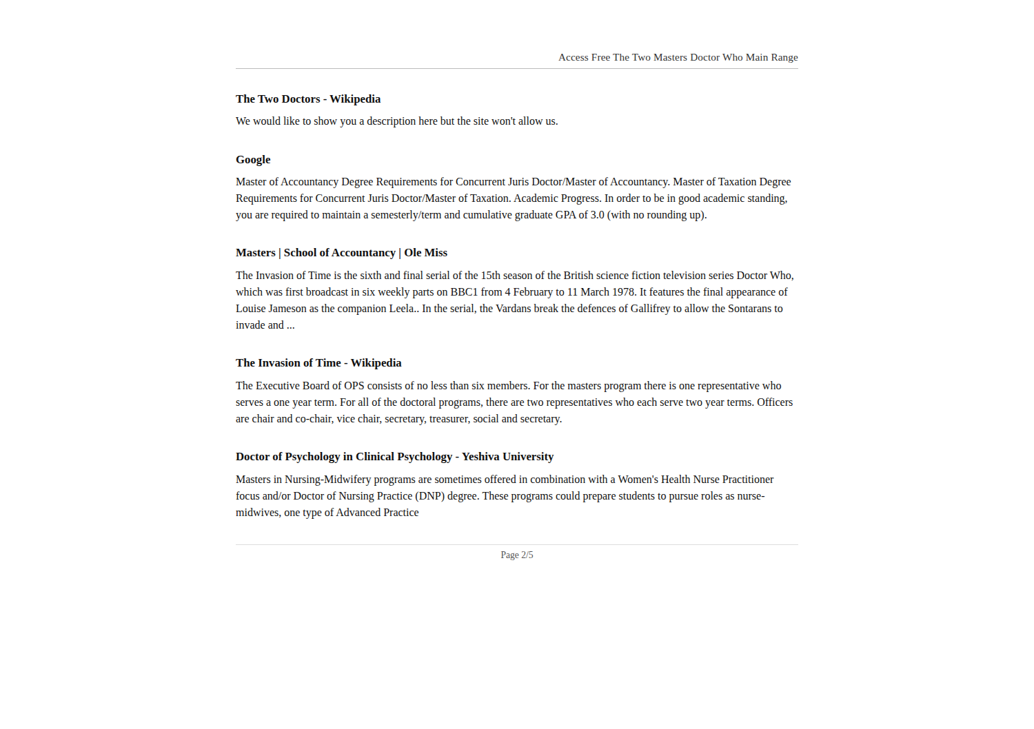Access Free The Two Masters Doctor Who Main Range
The Two Doctors - Wikipedia
We would like to show you a description here but the site won't allow us.
Google
Master of Accountancy Degree Requirements for Concurrent Juris Doctor/Master of Accountancy. Master of Taxation Degree Requirements for Concurrent Juris Doctor/Master of Taxation. Academic Progress. In order to be in good academic standing, you are required to maintain a semesterly/term and cumulative graduate GPA of 3.0 (with no rounding up).
Masters | School of Accountancy | Ole Miss
The Invasion of Time is the sixth and final serial of the 15th season of the British science fiction television series Doctor Who, which was first broadcast in six weekly parts on BBC1 from 4 February to 11 March 1978. It features the final appearance of Louise Jameson as the companion Leela.. In the serial, the Vardans break the defences of Gallifrey to allow the Sontarans to invade and ...
The Invasion of Time - Wikipedia
The Executive Board of OPS consists of no less than six members. For the masters program there is one representative who serves a one year term. For all of the doctoral programs, there are two representatives who each serve two year terms. Officers are chair and co-chair, vice chair, secretary, treasurer, social and secretary.
Doctor of Psychology in Clinical Psychology - Yeshiva University
Masters in Nursing-Midwifery programs are sometimes offered in combination with a Women's Health Nurse Practitioner focus and/or Doctor of Nursing Practice (DNP) degree. These programs could prepare students to pursue roles as nurse-midwives, one type of Advanced Practice
Page 2/5